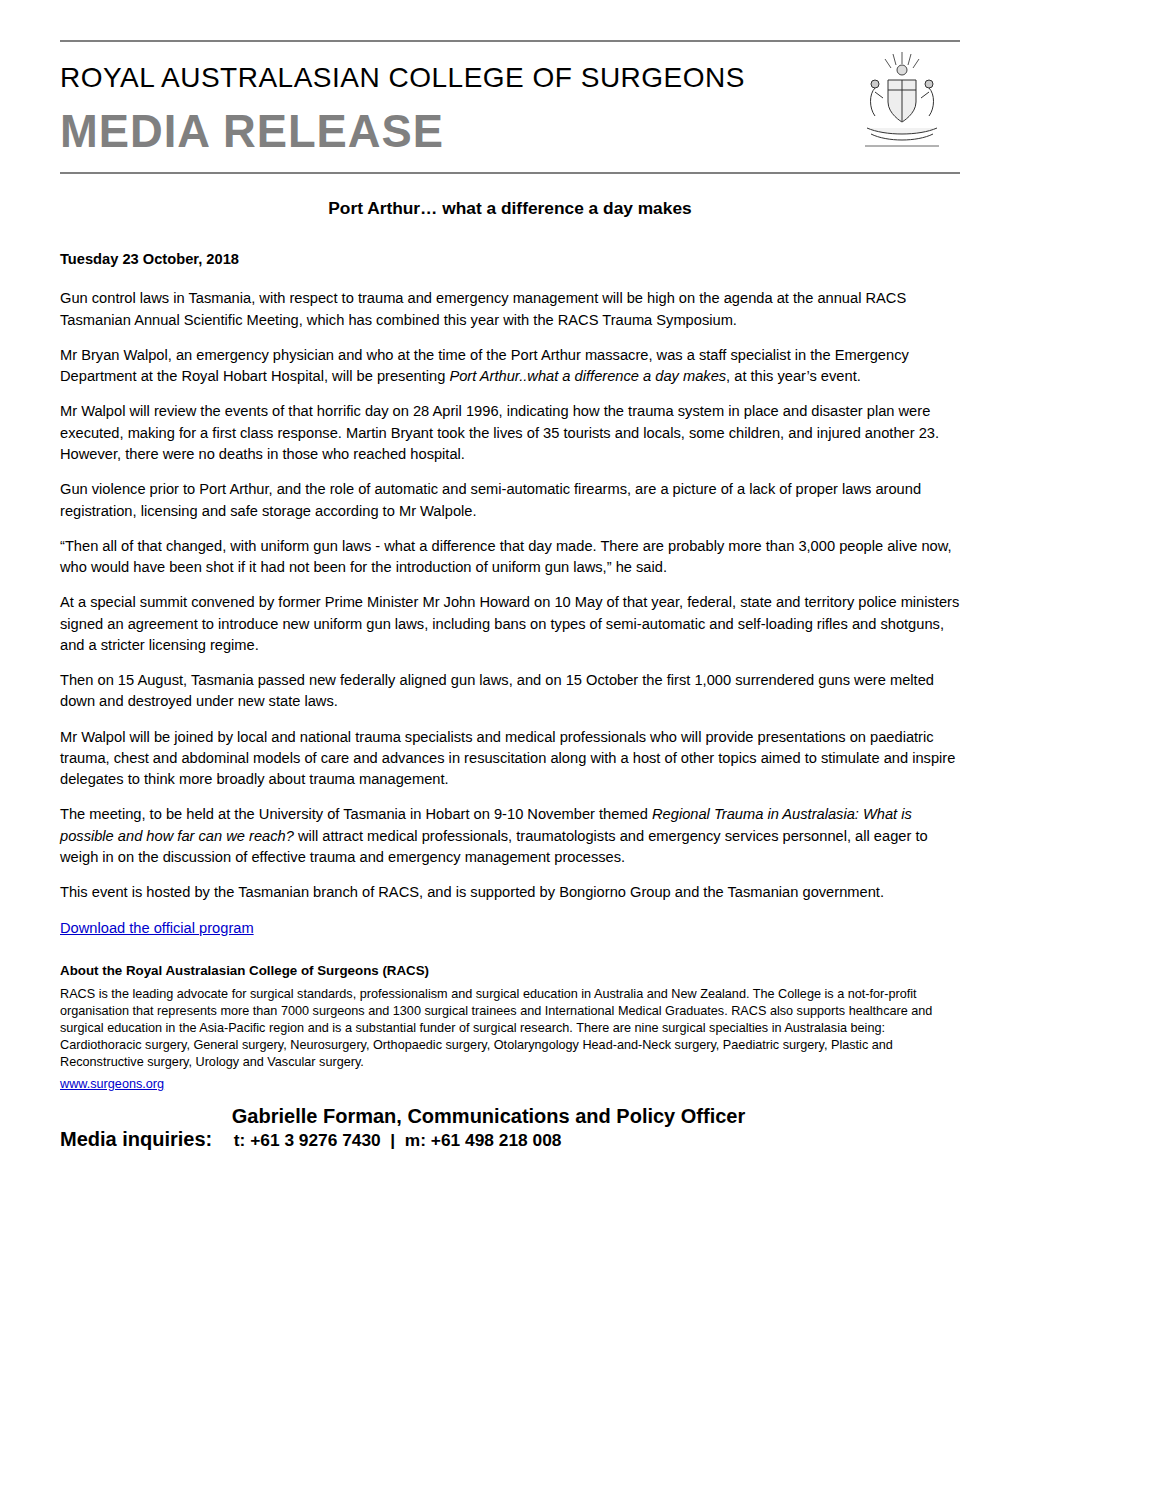ROYAL AUSTRALASIAN COLLEGE OF SURGEONS
MEDIA RELEASE
Port Arthur… what a difference a day makes
Tuesday 23 October, 2018
Gun control laws in Tasmania, with respect to trauma and emergency management will be high on the agenda at the annual RACS Tasmanian Annual Scientific Meeting, which has combined this year with the RACS Trauma Symposium.
Mr Bryan Walpol, an emergency physician and who at the time of the Port Arthur massacre, was a staff specialist in the Emergency Department at the Royal Hobart Hospital, will be presenting Port Arthur..what a difference a day makes, at this year’s event.
Mr Walpol will review the events of that horrific day on 28 April 1996, indicating how the trauma system in place and disaster plan were executed, making for a first class response. Martin Bryant took the lives of 35 tourists and locals, some children, and injured another 23. However, there were no deaths in those who reached hospital.
Gun violence prior to Port Arthur, and the role of automatic and semi-automatic firearms, are a picture of a lack of proper laws around registration, licensing and safe storage according to Mr Walpole.
“Then all of that changed, with uniform gun laws - what a difference that day made. There are probably more than 3,000 people alive now, who would have been shot if it had not been for the introduction of uniform gun laws,” he said.
At a special summit convened by former Prime Minister Mr John Howard on 10 May of that year, federal, state and territory police ministers signed an agreement to introduce new uniform gun laws, including bans on types of semi-automatic and self-loading rifles and shotguns, and a stricter licensing regime.
Then on 15 August, Tasmania passed new federally aligned gun laws, and on 15 October the first 1,000 surrendered guns were melted down and destroyed under new state laws.
Mr Walpol will be joined by local and national trauma specialists and medical professionals who will provide presentations on paediatric trauma, chest and abdominal models of care and advances in resuscitation along with a host of other topics aimed to stimulate and inspire delegates to think more broadly about trauma management.
The meeting, to be held at the University of Tasmania in Hobart on 9-10 November themed Regional Trauma in Australasia: What is possible and how far can we reach? will attract medical professionals, traumatologists and emergency services personnel, all eager to weigh in on the discussion of effective trauma and emergency management processes.
This event is hosted by the Tasmanian branch of RACS, and is supported by Bongiorno Group and the Tasmanian government.
Download the official program
About the Royal Australasian College of Surgeons (RACS)
RACS is the leading advocate for surgical standards, professionalism and surgical education in Australia and New Zealand. The College is a not-for-profit organisation that represents more than 7000 surgeons and 1300 surgical trainees and International Medical Graduates. RACS also supports healthcare and surgical education in the Asia-Pacific region and is a substantial funder of surgical research. There are nine surgical specialties in Australasia being: Cardiothoracic surgery, General surgery, Neurosurgery, Orthopaedic surgery, Otolaryngology Head-and-Neck surgery, Paediatric surgery, Plastic and Reconstructive surgery, Urology and Vascular surgery.
www.surgeons.org
Media inquiries: Gabrielle Forman, Communications and Policy Officer t: +61 3 9276 7430 | m: +61 498 218 008